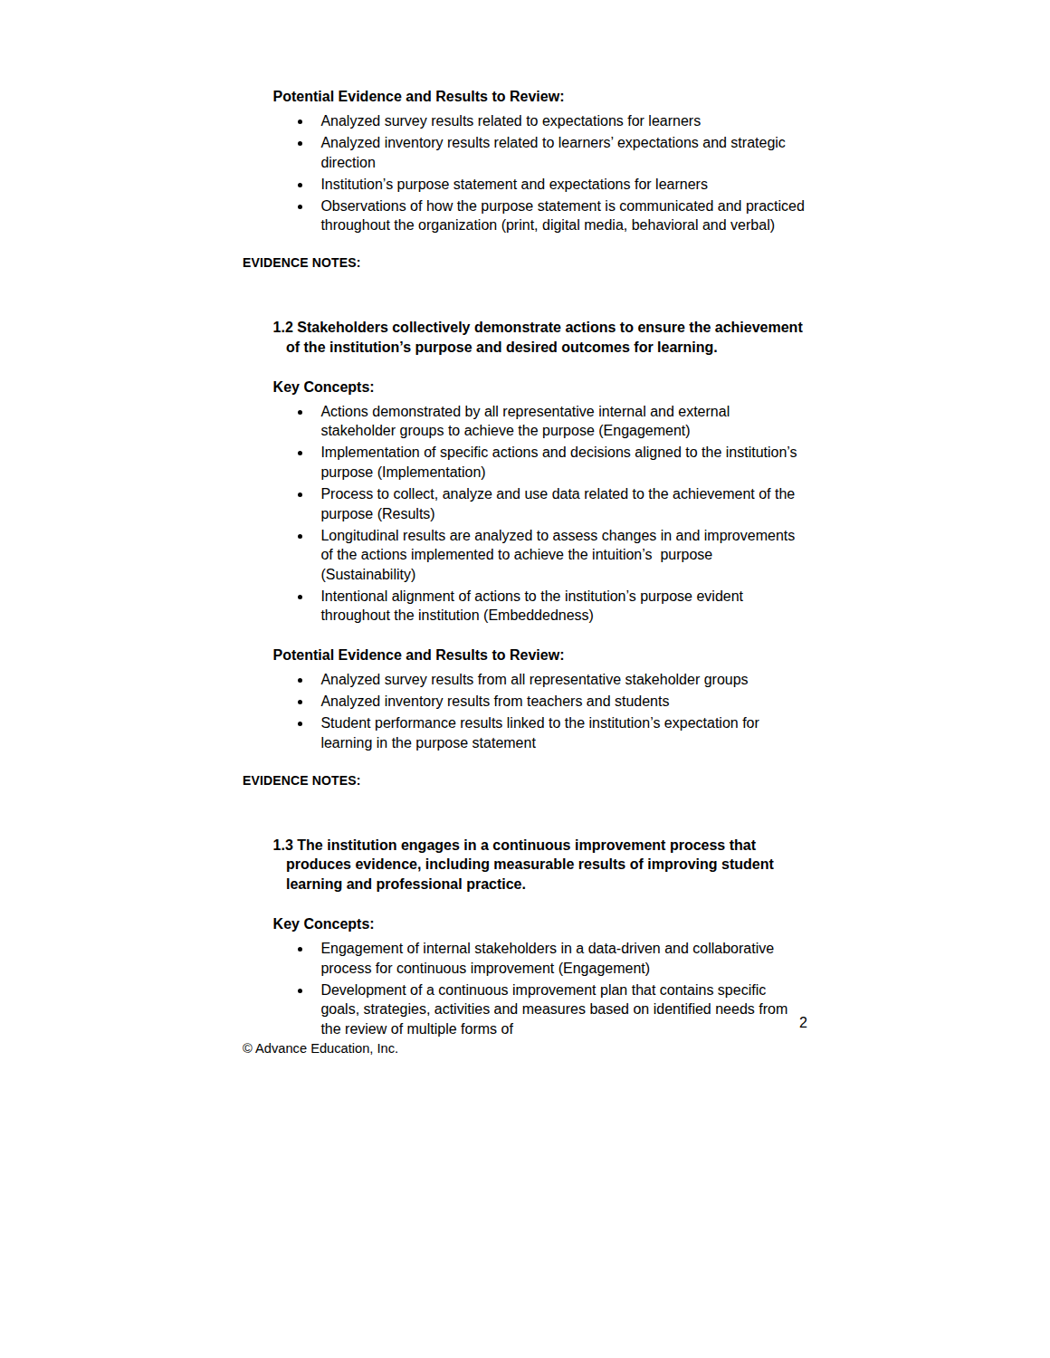Potential Evidence and Results to Review:
Analyzed survey results related to expectations for learners
Analyzed inventory results related to learners’ expectations and strategic direction
Institution’s purpose statement and expectations for learners
Observations of how the purpose statement is communicated and practiced throughout the organization (print, digital media, behavioral and verbal)
EVIDENCE NOTES:
1.2 Stakeholders collectively demonstrate actions to ensure the achievement of the institution’s purpose and desired outcomes for learning.
Key Concepts:
Actions demonstrated by all representative internal and external stakeholder groups to achieve the purpose (Engagement)
Implementation of specific actions and decisions aligned to the institution’s purpose (Implementation)
Process to collect, analyze and use data related to the achievement of the purpose (Results)
Longitudinal results are analyzed to assess changes in and improvements of the actions implemented to achieve the intuition’s purpose (Sustainability)
Intentional alignment of actions to the institution’s purpose evident throughout the institution (Embeddedness)
Potential Evidence and Results to Review:
Analyzed survey results from all representative stakeholder groups
Analyzed inventory results from teachers and students
Student performance results linked to the institution’s expectation for learning in the purpose statement
EVIDENCE NOTES:
1.3 The institution engages in a continuous improvement process that produces evidence, including measurable results of improving student learning and professional practice.
Key Concepts:
Engagement of internal stakeholders in a data-driven and collaborative process for continuous improvement (Engagement)
Development of a continuous improvement plan that contains specific goals, strategies, activities and measures based on identified needs from the review of multiple forms of
© Advance Education, Inc.
2